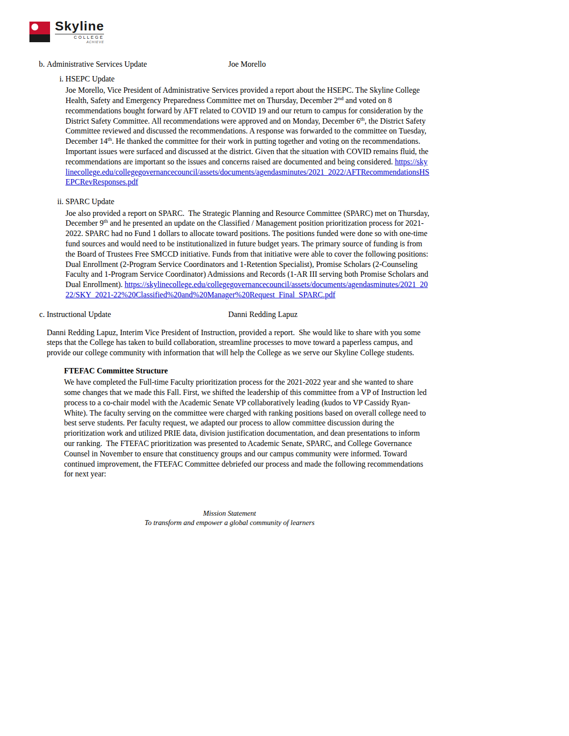Skyline
COLLEGE ACHIEVE
Administrative Services Update Joe Morello
HSEPC Update
Joe Morello, Vice President of Administrative Services provided a report about the HSEPC. The Skyline College Health, Safety and Emergency Preparedness Committee met on Thursday, December 2nd and voted on 8 recommendations bought forward by AFT related to COVID 19 and our return to campus for consideration by the District Safety Committee. All recommendations were approved and on Monday, December 6th, the District Safety Committee reviewed and discussed the recommendations. A response was forwarded to the committee on Tuesday, December 14th. He thanked the committee for their work in putting together and voting on the recommendations. Important issues were surfaced and discussed at the district. Given that the situation with COVID remains fluid, the recommendations are important so the issues and concerns raised are documented and being considered. https://skylinecollege.edu/collegegovernancecouncil/assets/documents/agendasminutes/2021_2022/AFTRecommendationsHSEPCRevResponses.pdf
SPARC Update
Joe also provided a report on SPARC. The Strategic Planning and Resource Committee (SPARC) met on Thursday, December 9th and he presented an update on the Classified / Management position prioritization process for 2021-2022. SPARC had no Fund 1 dollars to allocate toward positions. The positions funded were done so with one-time fund sources and would need to be institutionalized in future budget years. The primary source of funding is from the Board of Trustees Free SMCCD initiative. Funds from that initiative were able to cover the following positions: Dual Enrollment (2-Program Service Coordinators and 1-Retention Specialist), Promise Scholars (2-Counseling Faculty and 1-Program Service Coordinator) Admissions and Records (1-AR III serving both Promise Scholars and Dual Enrollment). https://skylinecollege.edu/collegegovernancecouncil/assets/documents/agendasminutes/2021_2022/SKY_2021-22%20Classified%20and%20Manager%20Request_Final_SPARC.pdf
Instructional Update Danni Redding Lapuz
Danni Redding Lapuz, Interim Vice President of Instruction, provided a report. She would like to share with you some steps that the College has taken to build collaboration, streamline processes to move toward a paperless campus, and provide our college community with information that will help the College as we serve our Skyline College students.
FTEFAC Committee Structure
We have completed the Full-time Faculty prioritization process for the 2021-2022 year and she wanted to share some changes that we made this Fall. First, we shifted the leadership of this committee from a VP of Instruction led process to a co-chair model with the Academic Senate VP collaboratively leading (kudos to VP Cassidy Ryan-White). The faculty serving on the committee were charged with ranking positions based on overall college need to best serve students. Per faculty request, we adapted our process to allow committee discussion during the prioritization work and utilized PRIE data, division justification documentation, and dean presentations to inform our ranking. The FTEFAC prioritization was presented to Academic Senate, SPARC, and College Governance Counsel in November to ensure that constituency groups and our campus community were informed. Toward continued improvement, the FTEFAC Committee debriefed our process and made the following recommendations for next year:
Mission Statement
To transform and empower a global community of learners